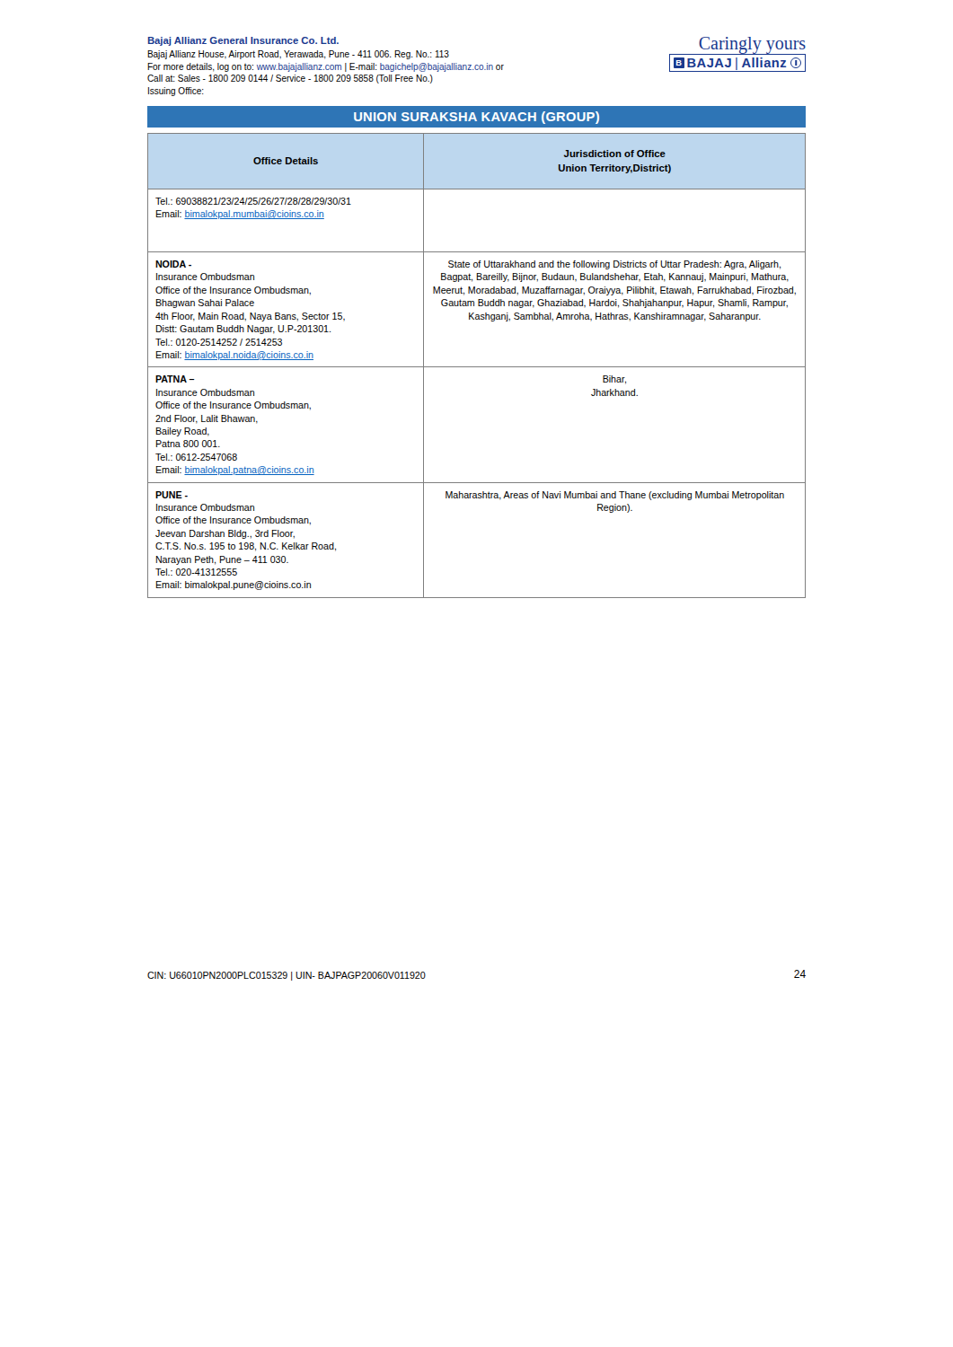Bajaj Allianz General Insurance Co. Ltd.
Bajaj Allianz House, Airport Road, Yerawada, Pune - 411 006. Reg. No.: 113
For more details, log on to: www.bajajallianz.com | E-mail: bagichelp@bajajallianz.co.in or
Call at: Sales - 1800 209 0144 / Service - 1800 209 5858 (Toll Free No.)
Issuing Office:
Caringly yours
BBAJAJ|Allianz
UNION SURAKSHA KAVACH (GROUP)
| Office Details | Jurisdiction of Office Union Territory,District) |
| --- | --- |
| Tel.: 69038821/23/24/25/26/27/28/28/29/30/31 Email: bimalokpal.mumbai@cioins.co.in | |
| NOIDA - Insurance Ombudsman Office of the Insurance Ombudsman, Bhagwan Sahai Palace 4th Floor, Main Road, Naya Bans, Sector 15, Distt: Gautam Buddh Nagar, U.P-201301. Tel.: 0120-2514252 / 2514253 Email: bimalokpal.noida@cioins.co.in | State of Uttarakhand and the following Districts of Uttar Pradesh: Agra, Aligarh, Bagpat, Bareilly, Bijnor, Budaun, Bulandshehar, Etah, Kannauj, Mainpuri, Mathura, Meerut, Moradabad, Muzaffarnagar, Oraiyya, Pilibhit, Etawah, Farrukhabad, Firozbad, Gautam Buddh nagar, Ghaziabad, Hardoi, Shahjahanpur, Hapur, Shamli, Rampur, Kashganj, Sambhal, Amroha, Hathras, Kanshiramnagar, Saharanpur. |
| PATNA – Insurance Ombudsman Office of the Insurance Ombudsman, 2nd Floor, Lalit Bhawan, Bailey Road, Patna 800 001. Tel.: 0612-2547068 Email: bimalokpal.patna@cioins.co.in | Bihar, Jharkhand. |
| PUNE - Insurance Ombudsman Office of the Insurance Ombudsman, Jeevan Darshan Bldg., 3rd Floor, C.T.S. No.s. 195 to 198, N.C. Kelkar Road, Narayan Peth, Pune – 411 030. Tel.: 020-41312555 Email: bimalokpal.pune@cioins.co.in | Maharashtra, Areas of Navi Mumbai and Thane (excluding Mumbai Metropolitan Region). |
CIN: U66010PN2000PLC015329 | UIN- BAJPAGP20060V011920
24